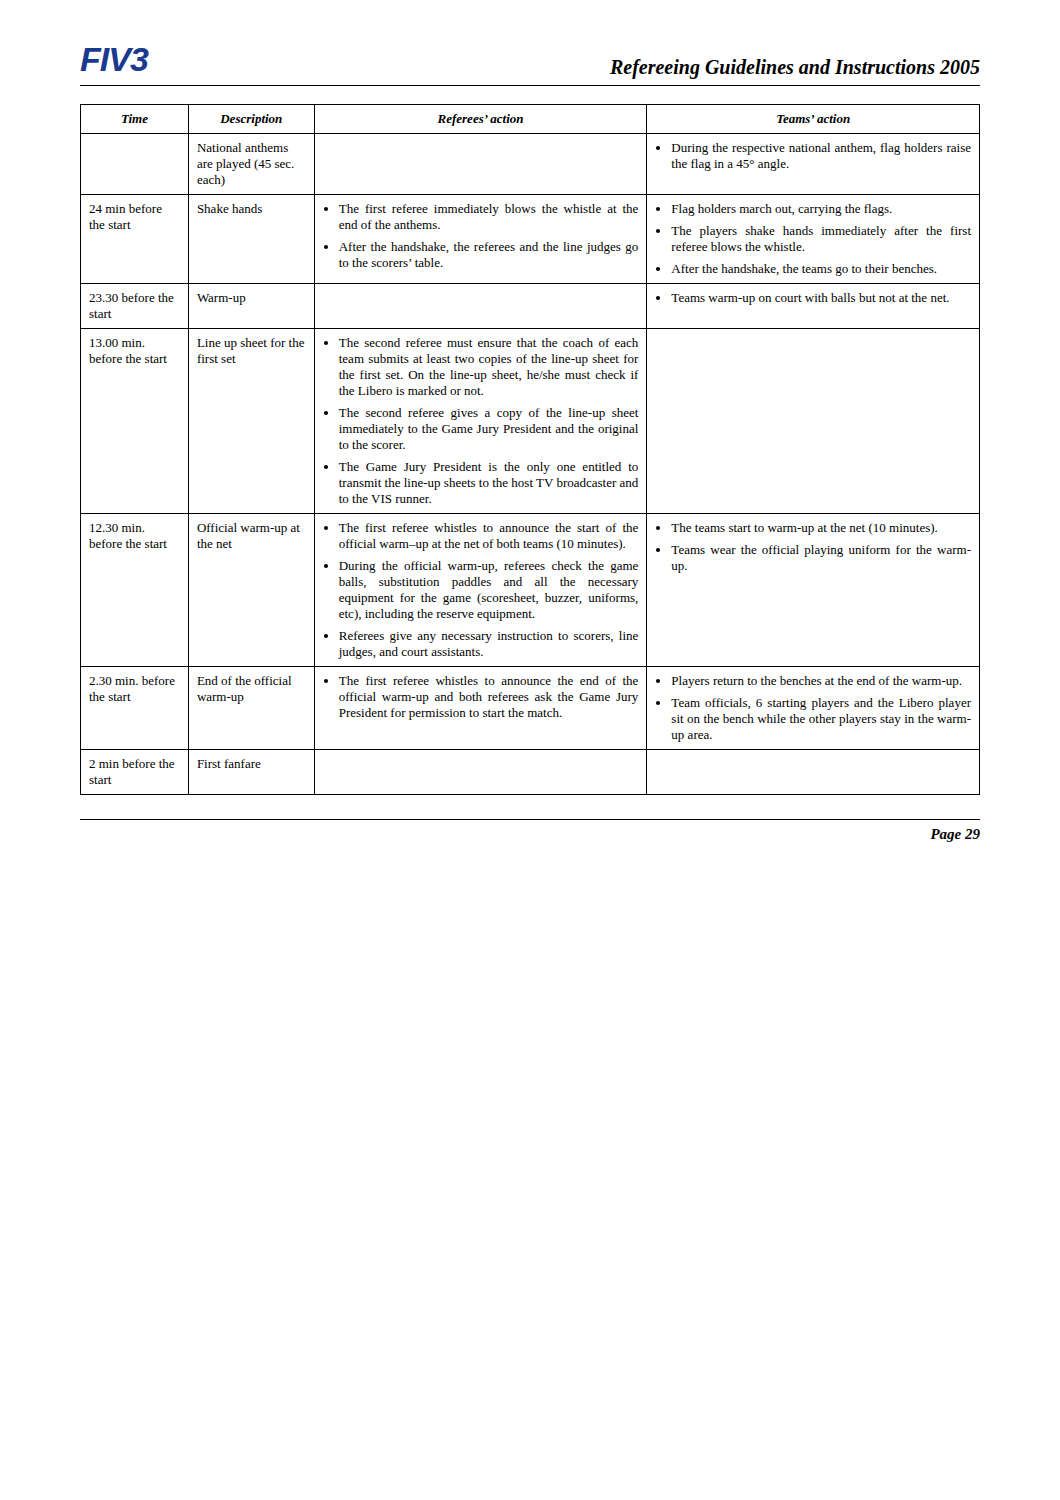FIV3
Refereeing Guidelines and Instructions 2005
| Time | Description | Referees’ action | Teams’ action |
| --- | --- | --- | --- |
| | National anthems are played (45 sec. each) | | During the respective national anthem, flag holders raise the flag in a 45° angle. |
| 24 min before the start | Shake hands | The first referee immediately blows the whistle at the end of the anthems. After the handshake, the referees and the line judges go to the scorers’ table. | Flag holders march out, carrying the flags. The players shake hands immediately after the first referee blows the whistle. After the handshake, the teams go to their benches. |
| 23.30 before the start | Warm-up | | Teams warm-up on court with balls but not at the net. |
| 13.00 min. before the start | Line up sheet for the first set | The second referee must ensure that the coach of each team submits at least two copies of the line-up sheet for the first set. On the line-up sheet, he/she must check if the Libero is marked or not. The second referee gives a copy of the line-up sheet immediately to the Game Jury President and the original to the scorer. The Game Jury President is the only one entitled to transmit the line-up sheets to the host TV broadcaster and to the VIS runner. | |
| 12.30 min. before the start | Official warm-up at the net | The first referee whistles to announce the start of the official warm–up at the net of both teams (10 minutes). During the official warm-up, referees check the game balls, substitution paddles and all the necessary equipment for the game (scoresheet, buzzer, uniforms, etc), including the reserve equipment. Referees give any necessary instruction to scorers, line judges, and court assistants. | The teams start to warm-up at the net (10 minutes). Teams wear the official playing uniform for the warm-up. |
| 2.30 min. before the start | End of the official warm-up | The first referee whistles to announce the end of the official warm-up and both referees ask the Game Jury President for permission to start the match. | Players return to the benches at the end of the warm-up. Team officials, 6 starting players and the Libero player sit on the bench while the other players stay in the warm-up area. |
| 2 min before the start | First fanfare | | |
Page 29